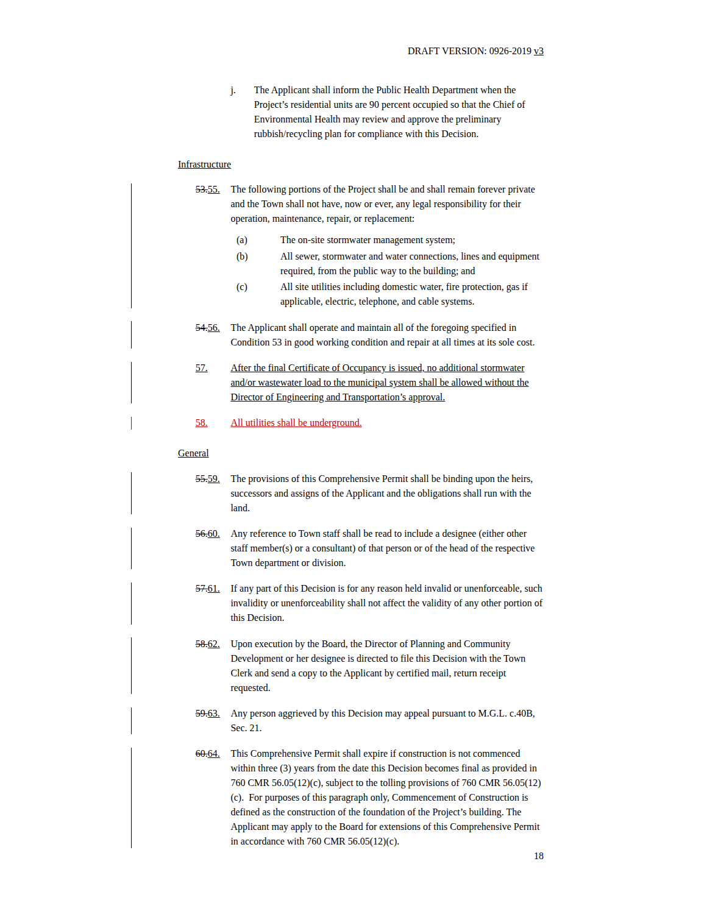DRAFT VERSION: 0926-2019 v3
j. The Applicant shall inform the Public Health Department when the Project’s residential units are 90 percent occupied so that the Chief of Environmental Health may review and approve the preliminary rubbish/recycling plan for compliance with this Decision.
Infrastructure
53. 55. The following portions of the Project shall be and shall remain forever private and the Town shall not have, now or ever, any legal responsibility for their operation, maintenance, repair, or replacement:
(a) The on-site stormwater management system;
(b) All sewer, stormwater and water connections, lines and equipment required, from the public way to the building; and
(c) All site utilities including domestic water, fire protection, gas if applicable, electric, telephone, and cable systems.
54. 56. The Applicant shall operate and maintain all of the foregoing specified in Condition 53 in good working condition and repair at all times at its sole cost.
57. After the final Certificate of Occupancy is issued, no additional stormwater and/or wastewater load to the municipal system shall be allowed without the Director of Engineering and Transportation’s approval.
58. All utilities shall be underground.
General
55. 59. The provisions of this Comprehensive Permit shall be binding upon the heirs, successors and assigns of the Applicant and the obligations shall run with the land.
56. 60. Any reference to Town staff shall be read to include a designee (either other staff member(s) or a consultant) of that person or of the head of the respective Town department or division.
57. 61. If any part of this Decision is for any reason held invalid or unenforceable, such invalidity or unenforceability shall not affect the validity of any other portion of this Decision.
58. 62. Upon execution by the Board, the Director of Planning and Community Development or her designee is directed to file this Decision with the Town Clerk and send a copy to the Applicant by certified mail, return receipt requested.
59. 63. Any person aggrieved by this Decision may appeal pursuant to M.G.L. c.40B, Sec. 21.
60. 64. This Comprehensive Permit shall expire if construction is not commenced within three (3) years from the date this Decision becomes final as provided in 760 CMR 56.05(12)(c), subject to the tolling provisions of 760 CMR 56.05(12)(c). For purposes of this paragraph only, Commencement of Construction is defined as the construction of the foundation of the Project’s building. The Applicant may apply to the Board for extensions of this Comprehensive Permit in accordance with 760 CMR 56.05(12)(c).
18